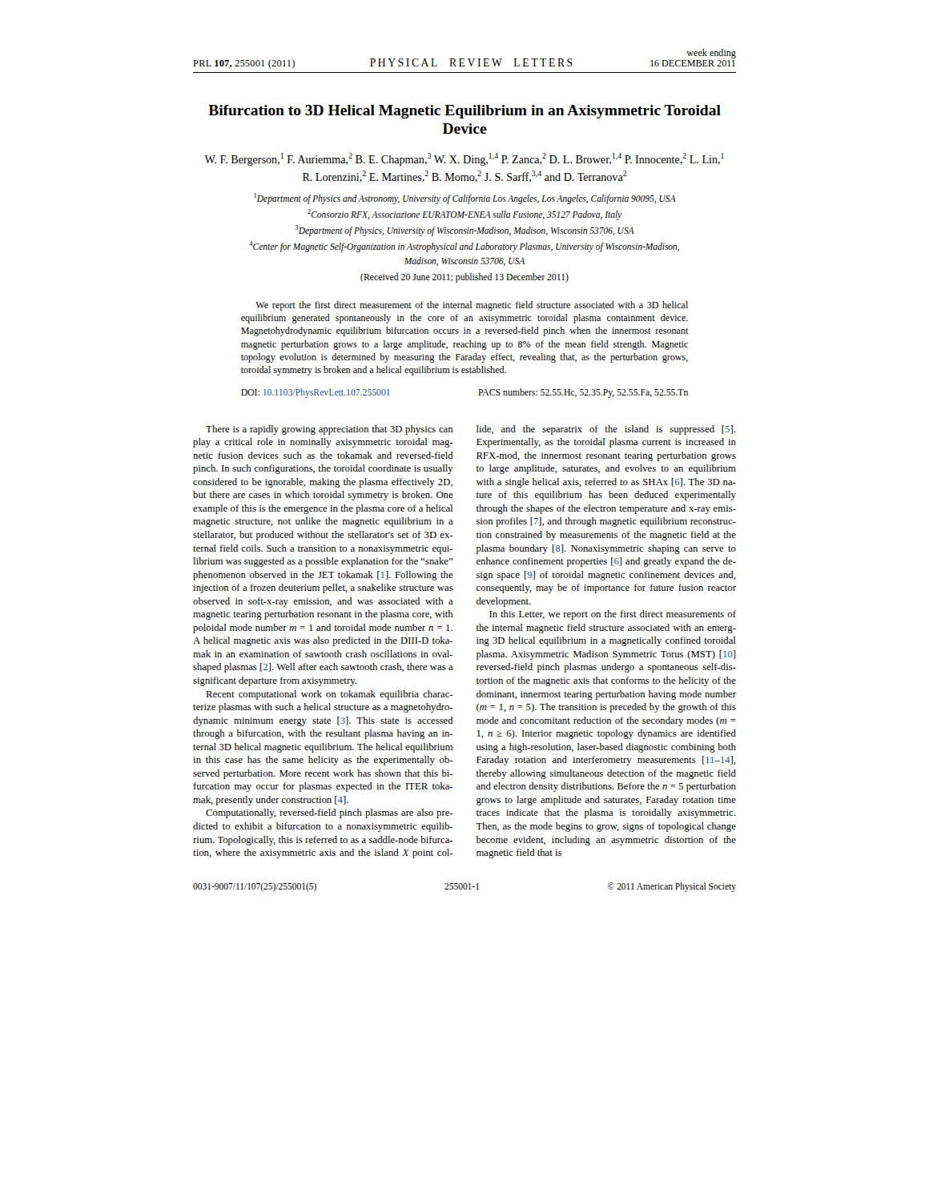PRL 107, 255001 (2011)
PHYSICAL REVIEW LETTERS
week ending 16 DECEMBER 2011
Bifurcation to 3D Helical Magnetic Equilibrium in an Axisymmetric Toroidal Device
W. F. Bergerson,1 F. Auriemma,2 B. E. Chapman,3 W. X. Ding,1,4 P. Zanca,2 D. L. Brower,1,4 P. Innocente,2 L. Lin,1
R. Lorenzini,2 E. Martines,2 B. Momo,2 J. S. Sarff,3,4 and D. Terranova2
1Department of Physics and Astronomy, University of California Los Angeles, Los Angeles, California 90095, USA
2Consorzio RFX, Associazione EURATOM-ENEA sulla Fusione, 35127 Padova, Italy
3Department of Physics, University of Wisconsin-Madison, Madison, Wisconsin 53706, USA
4Center for Magnetic Self-Organization in Astrophysical and Laboratory Plasmas, University of Wisconsin-Madison,
Madison, Wisconsin 53706, USA
(Received 20 June 2011; published 13 December 2011)
We report the first direct measurement of the internal magnetic field structure associated with a 3D helical equilibrium generated spontaneously in the core of an axisymmetric toroidal plasma containment device. Magnetohydrodynamic equilibrium bifurcation occurs in a reversed-field pinch when the innermost resonant magnetic perturbation grows to a large amplitude, reaching up to 8% of the mean field strength. Magnetic topology evolution is determined by measuring the Faraday effect, revealing that, as the perturbation grows, toroidal symmetry is broken and a helical equilibrium is established.
DOI: 10.1103/PhysRevLett.107.255001
PACS numbers: 52.55.Hc, 52.35.Py, 52.55.Fa, 52.55.Tn
There is a rapidly growing appreciation that 3D physics can play a critical role in nominally axisymmetric toroidal magnetic fusion devices such as the tokamak and reversed-field pinch. In such configurations, the toroidal coordinate is usually considered to be ignorable, making the plasma effectively 2D, but there are cases in which toroidal symmetry is broken. One example of this is the emergence in the plasma core of a helical magnetic structure, not unlike the magnetic equilibrium in a stellarator, but produced without the stellarator's set of 3D external field coils. Such a transition to a nonaxisymmetric equilibrium was suggested as a possible explanation for the “snake” phenomenon observed in the JET tokamak [1]. Following the injection of a frozen deuterium pellet, a snakelike structure was observed in soft-x-ray emission, and was associated with a magnetic tearing perturbation resonant in the plasma core, with poloidal mode number m = 1 and toroidal mode number n = 1. A helical magnetic axis was also predicted in the DIII-D tokamak in an examination of sawtooth crash oscillations in oval-shaped plasmas [2]. Well after each sawtooth crash, there was a significant departure from axisymmetry.
Recent computational work on tokamak equilibria characterize plasmas with such a helical structure as a magnetohydrodynamic minimum energy state [3]. This state is accessed through a bifurcation, with the resultant plasma having an internal 3D helical magnetic equilibrium. The helical equilibrium in this case has the same helicity as the experimentally observed perturbation. More recent work has shown that this bifurcation may occur for plasmas expected in the ITER tokamak, presently under construction [4].
Computationally, reversed-field pinch plasmas are also predicted to exhibit a bifurcation to a nonaxisymmetric equilibrium. Topologically, this is referred to as a saddle-node bifurcation, where the axisymmetric axis and the island X point collide, and the separatrix of the island is suppressed [5]. Experimentally, as the toroidal plasma current is increased in RFX-mod, the innermost resonant tearing perturbation grows to large amplitude, saturates, and evolves to an equilibrium with a single helical axis, referred to as SHAx [6]. The 3D nature of this equilibrium has been deduced experimentally through the shapes of the electron temperature and x-ray emission profiles [7], and through magnetic equilibrium reconstruction constrained by measurements of the magnetic field at the plasma boundary [8]. Nonaxisymmetric shaping can serve to enhance confinement properties [6] and greatly expand the design space [9] of toroidal magnetic confinement devices and, consequently, may be of importance for future fusion reactor development.
In this Letter, we report on the first direct measurements of the internal magnetic field structure associated with an emerging 3D helical equilibrium in a magnetically confined toroidal plasma. Axisymmetric Madison Symmetric Torus (MST) [10] reversed-field pinch plasmas undergo a spontaneous self-distortion of the magnetic axis that conforms to the helicity of the dominant, innermost tearing perturbation having mode number (m = 1, n = 5). The transition is preceded by the growth of this mode and concomitant reduction of the secondary modes (m = 1, n ≥ 6). Interior magnetic topology dynamics are identified using a high-resolution, laser-based diagnostic combining both Faraday rotation and interferometry measurements [11–14], thereby allowing simultaneous detection of the magnetic field and electron density distributions. Before the n = 5 perturbation grows to large amplitude and saturates, Faraday rotation time traces indicate that the plasma is toroidally axisymmetric. Then, as the mode begins to grow, signs of topological change become evident, including an asymmetric distortion of the magnetic field that is
0031-9007/11/107(25)/255001(5)
255001-1
© 2011 American Physical Society